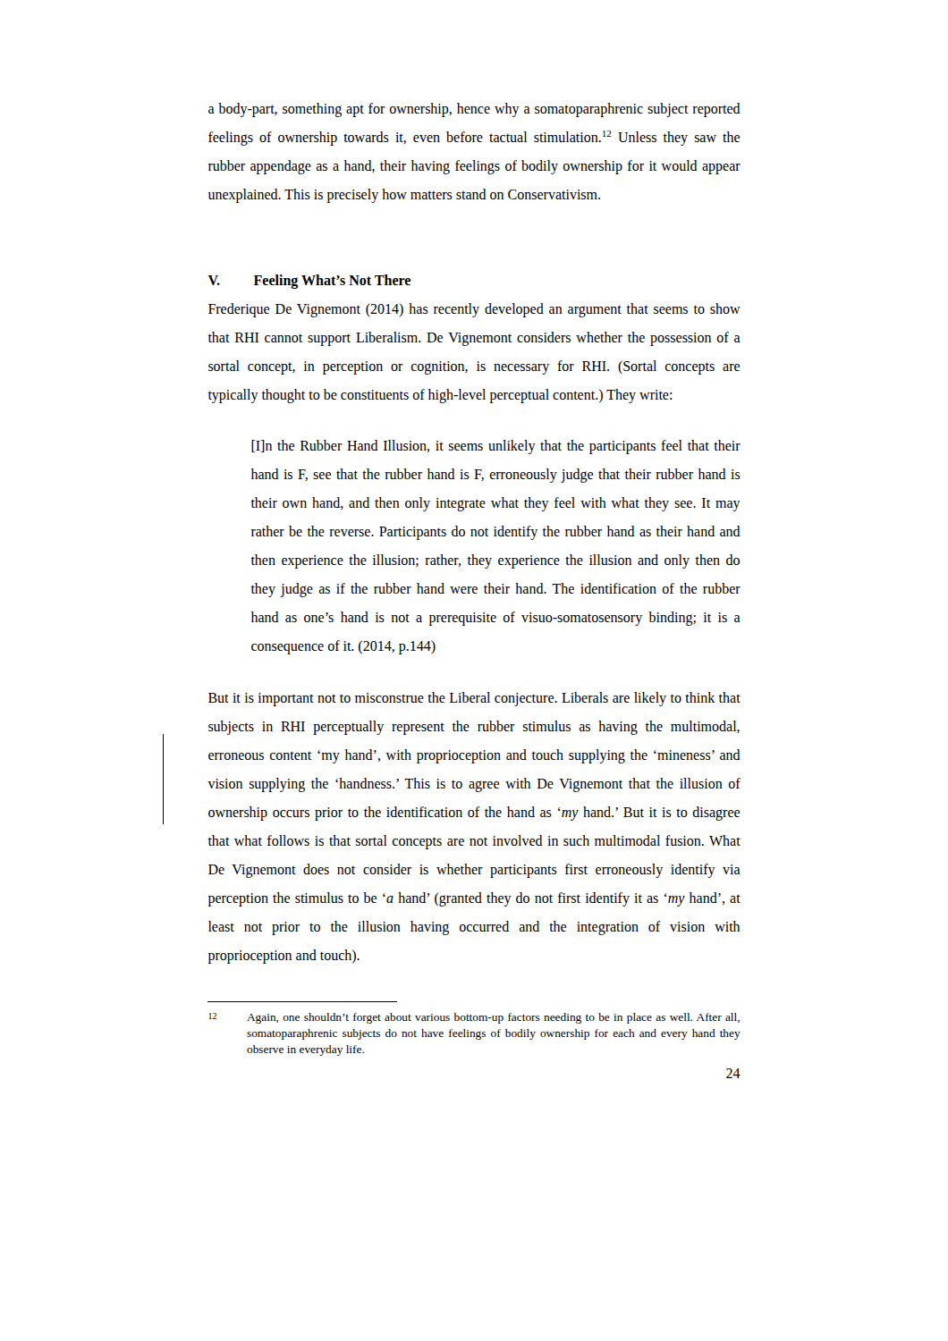a body-part, something apt for ownership, hence why a somatoparaphrenic subject reported feelings of ownership towards it, even before tactual stimulation.12 Unless they saw the rubber appendage as a hand, their having feelings of bodily ownership for it would appear unexplained. This is precisely how matters stand on Conservativism.
V. Feeling What’s Not There
Frederique De Vignemont (2014) has recently developed an argument that seems to show that RHI cannot support Liberalism. De Vignemont considers whether the possession of a sortal concept, in perception or cognition, is necessary for RHI. (Sortal concepts are typically thought to be constituents of high-level perceptual content.) They write:
[I]n the Rubber Hand Illusion, it seems unlikely that the participants feel that their hand is F, see that the rubber hand is F, erroneously judge that their rubber hand is their own hand, and then only integrate what they feel with what they see. It may rather be the reverse. Participants do not identify the rubber hand as their hand and then experience the illusion; rather, they experience the illusion and only then do they judge as if the rubber hand were their hand. The identification of the rubber hand as one’s hand is not a prerequisite of visuo-somatosensory binding; it is a consequence of it. (2014, p.144)
But it is important not to misconstrue the Liberal conjecture. Liberals are likely to think that subjects in RHI perceptually represent the rubber stimulus as having the multimodal, erroneous content ‘my hand’, with proprioception and touch supplying the ‘mineness’ and vision supplying the ‘handness.’ This is to agree with De Vignemont that the illusion of ownership occurs prior to the identification of the hand as ‘my hand.’ But it is to disagree that what follows is that sortal concepts are not involved in such multimodal fusion. What De Vignemont does not consider is whether participants first erroneously identify via perception the stimulus to be ‘a hand’ (granted they do not first identify it as ‘my hand’, at least not prior to the illusion having occurred and the integration of vision with proprioception and touch).
12 Again, one shouldn’t forget about various bottom-up factors needing to be in place as well. After all, somatoparaphrenic subjects do not have feelings of bodily ownership for each and every hand they observe in everyday life.
24